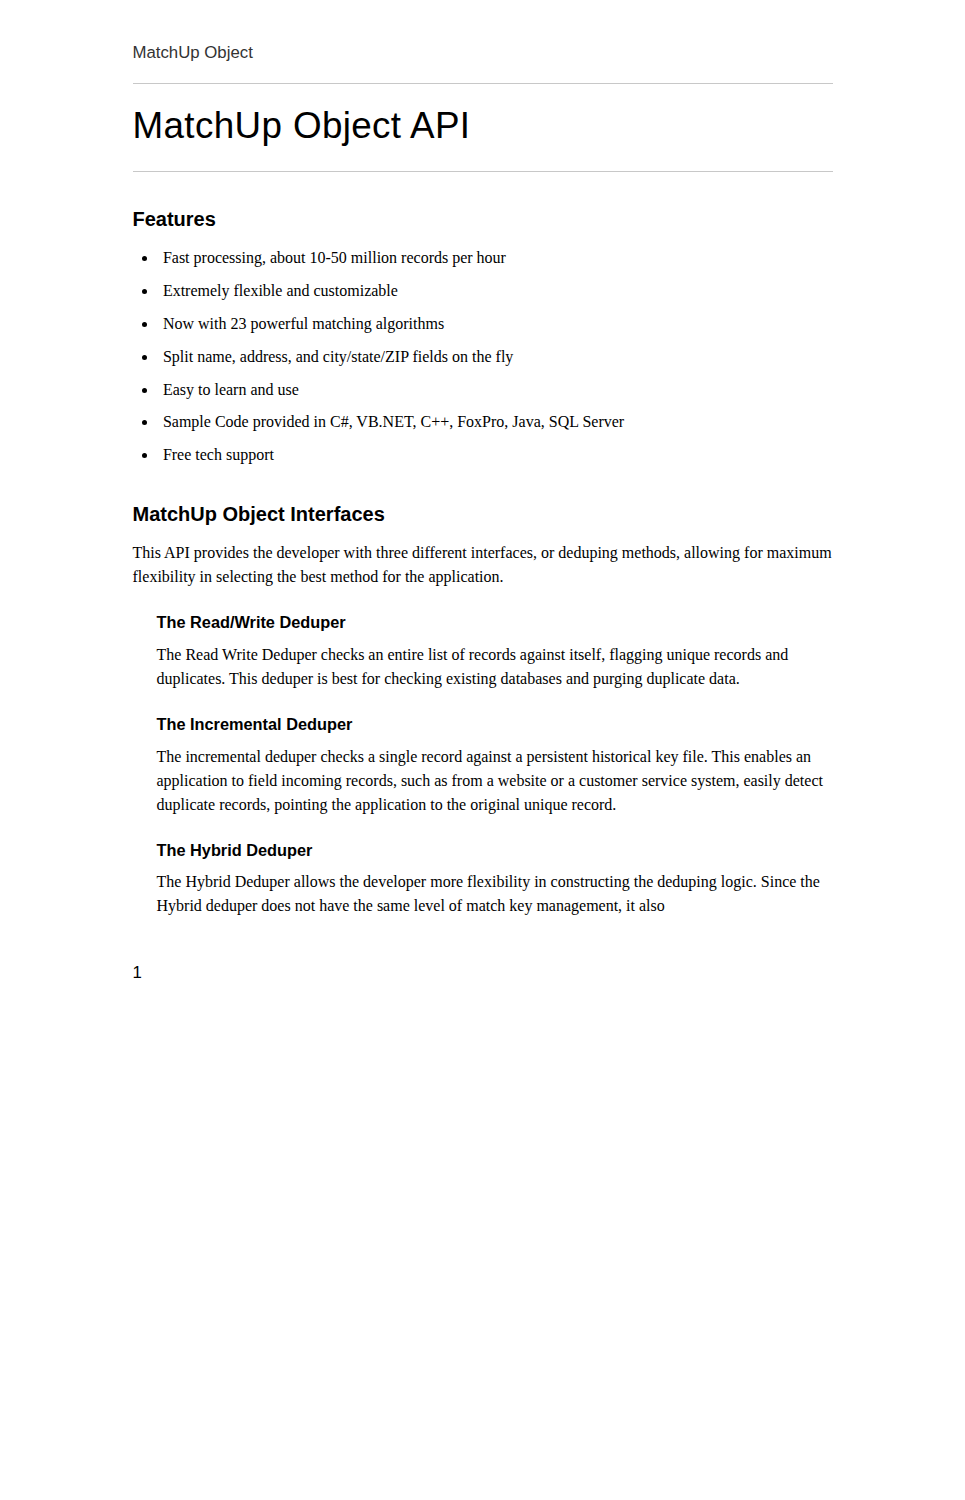MatchUp Object
MatchUp Object API
Features
Fast processing, about 10-50 million records per hour
Extremely flexible and customizable
Now with 23 powerful matching algorithms
Split name, address, and city/state/ZIP fields on the fly
Easy to learn and use
Sample Code provided in C#, VB.NET, C++, FoxPro, Java, SQL Server
Free tech support
MatchUp Object Interfaces
This API provides the developer with three different interfaces, or deduping methods, allowing for maximum flexibility in selecting the best method for the application.
The Read/Write Deduper
The Read Write Deduper checks an entire list of records against itself, flagging unique records and duplicates. This deduper is best for checking existing databases and purging duplicate data.
The Incremental Deduper
The incremental deduper checks a single record against a persistent historical key file. This enables an application to field incoming records, such as from a website or a customer service system, easily detect duplicate records, pointing the application to the original unique record.
The Hybrid Deduper
The Hybrid Deduper allows the developer more flexibility in constructing the deduping logic. Since the Hybrid deduper does not have the same level of match key management, it also
1